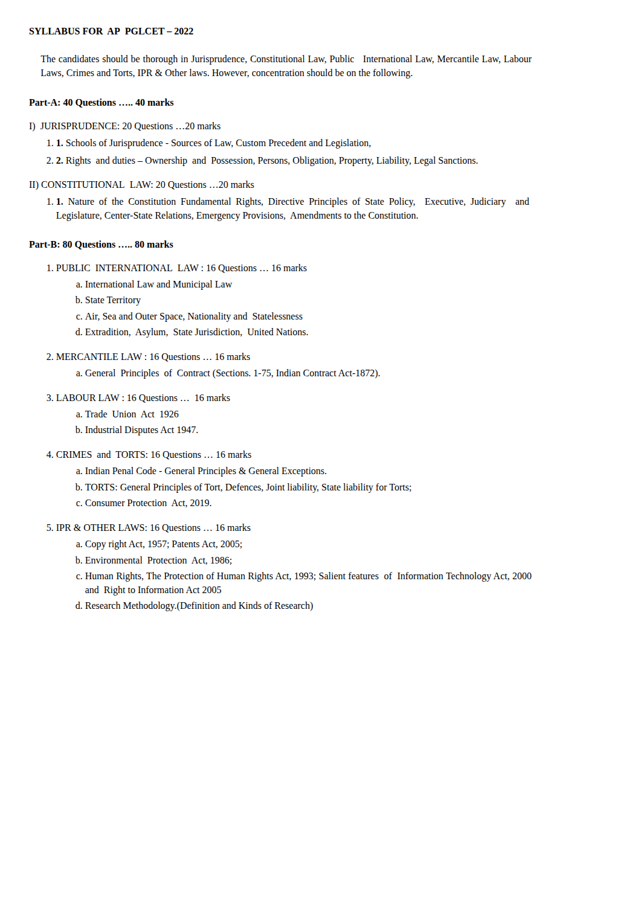SYLLABUS FOR AP PGLCET – 2022
The candidates should be thorough in Jurisprudence, Constitutional Law, Public International Law, Mercantile Law, Labour Laws, Crimes and Torts, IPR & Other laws. However, concentration should be on the following.
Part-A: 40 Questions ….. 40 marks
I) JURISPRUDENCE: 20 Questions …20 marks
1. Schools of Jurisprudence - Sources of Law, Custom Precedent and Legislation,
2. Rights and duties – Ownership and Possession, Persons, Obligation, Property, Liability, Legal Sanctions.
II) CONSTITUTIONAL LAW: 20 Questions …20 marks
1. Nature of the Constitution Fundamental Rights, Directive Principles of State Policy, Executive, Judiciary and Legislature, Center-State Relations, Emergency Provisions, Amendments to the Constitution.
Part-B: 80 Questions ….. 80 marks
PUBLIC INTERNATIONAL LAW : 16 Questions … 16 marks
International Law and Municipal Law
State Territory
Air, Sea and Outer Space, Nationality and Statelessness
Extradition, Asylum, State Jurisdiction, United Nations.
MERCANTILE LAW : 16 Questions … 16 marks
General Principles of Contract (Sections. 1-75, Indian Contract Act-1872).
LABOUR LAW : 16 Questions … 16 marks
Trade Union Act 1926
Industrial Disputes Act 1947.
CRIMES and TORTS: 16 Questions … 16 marks
Indian Penal Code - General Principles & General Exceptions.
TORTS: General Principles of Tort, Defences, Joint liability, State liability for Torts;
Consumer Protection Act, 2019.
IPR & OTHER LAWS: 16 Questions … 16 marks
Copy right Act, 1957; Patents Act, 2005;
Environmental Protection Act, 1986;
Human Rights, The Protection of Human Rights Act, 1993; Salient features of Information Technology Act, 2000 and Right to Information Act 2005
Research Methodology.(Definition and Kinds of Research)